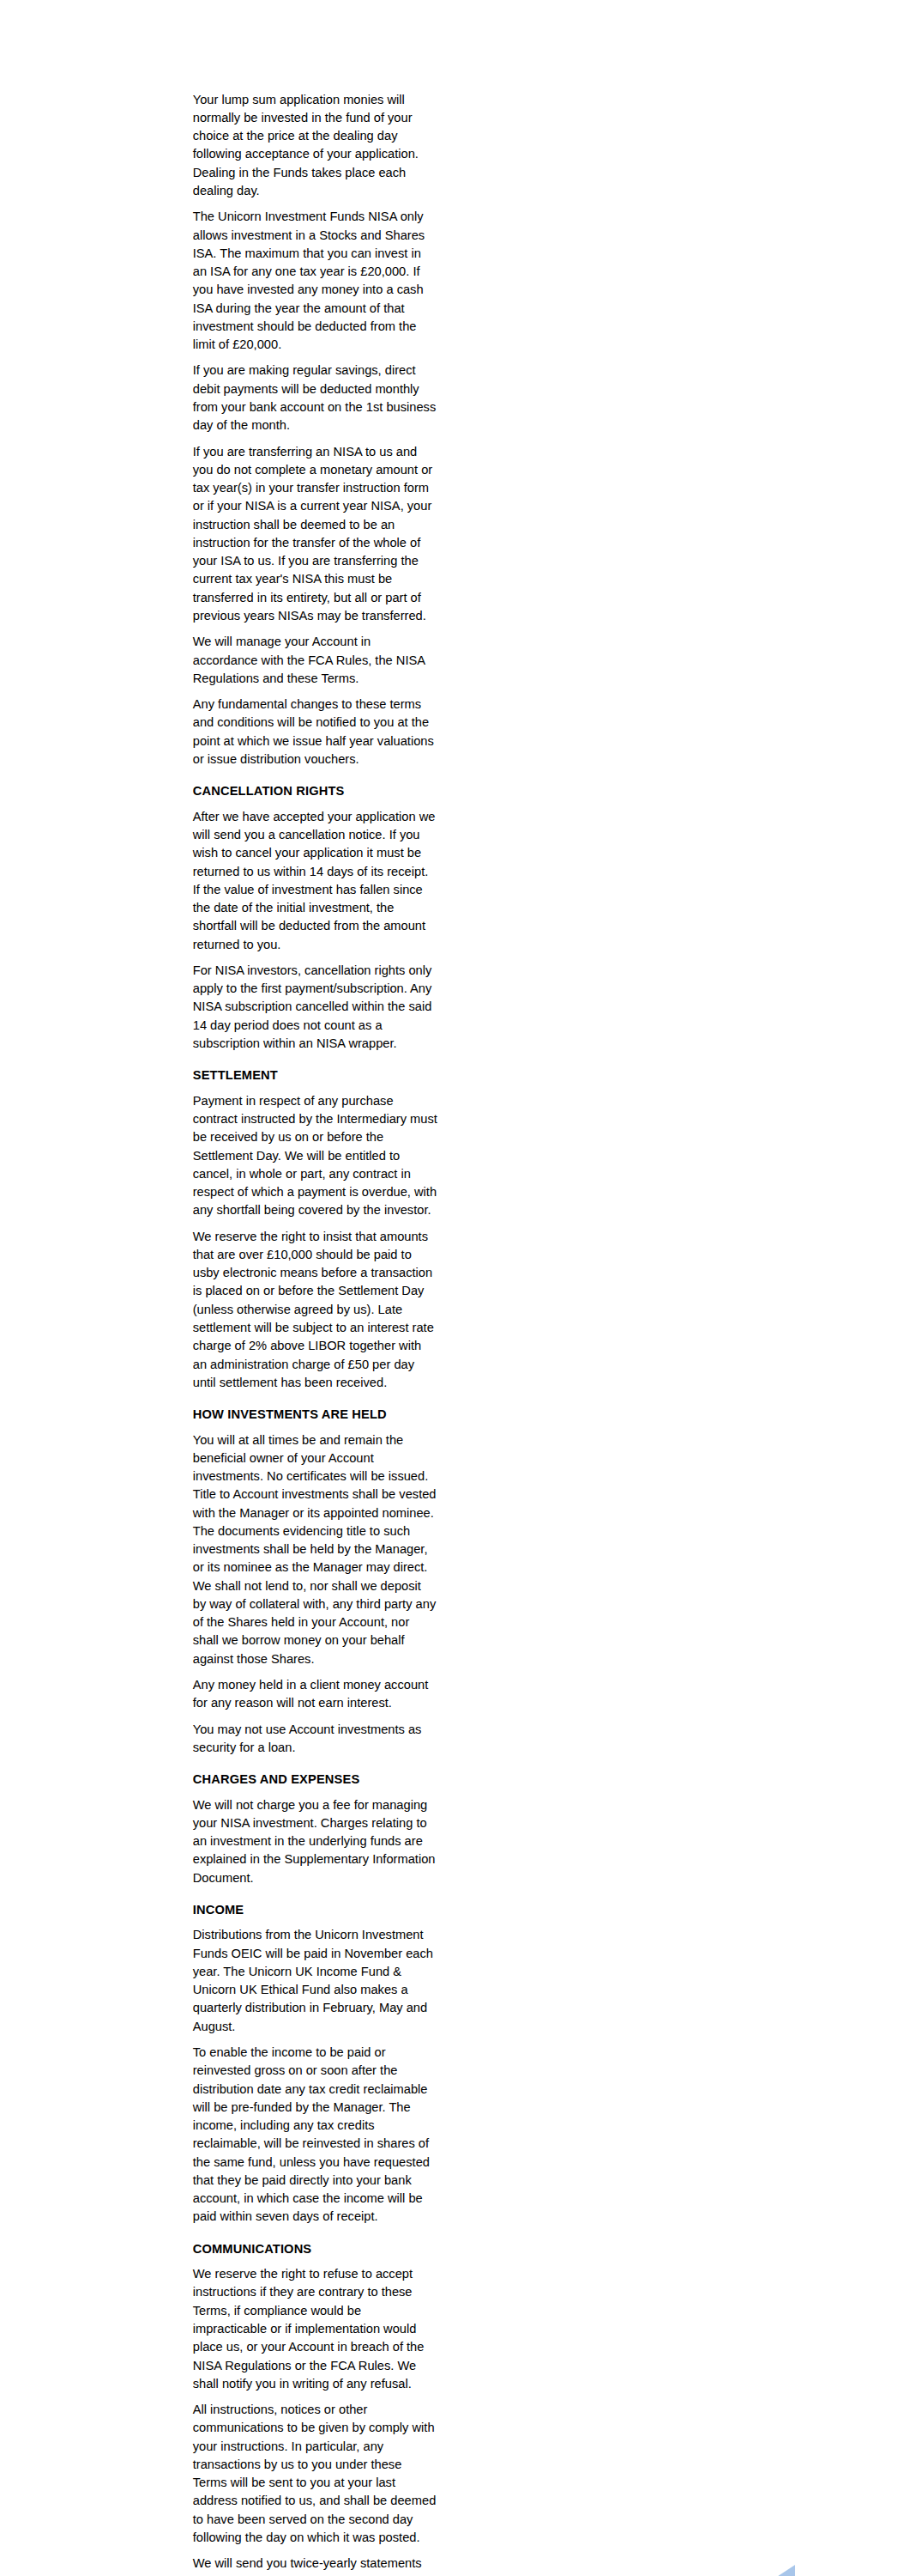Your lump sum application monies will normally be invested in the fund of your choice at the price at the dealing day following acceptance of your application. Dealing in the Funds takes place each dealing day.
The Unicorn Investment Funds NISA only allows investment in a Stocks and Shares ISA. The maximum that you can invest in an ISA for any one tax year is £20,000. If you have invested any money into a cash ISA during the year the amount of that investment should be deducted from the limit of £20,000.
If you are making regular savings, direct debit payments will be deducted monthly from your bank account on the 1st business day of the month.
If you are transferring an NISA to us and you do not complete a monetary amount or tax year(s) in your transfer instruction form or if your NISA is a current year NISA, your instruction shall be deemed to be an instruction for the transfer of the whole of your ISA to us. If you are transferring the current tax year's NISA this must be transferred in its entirety, but all or part of previous years NISAs may be transferred.
We will manage your Account in accordance with the FCA Rules, the NISA Regulations and these Terms.
Any fundamental changes to these terms and conditions will be notified to you at the point at which we issue half year valuations or issue distribution vouchers.
Cancellation Rights
After we have accepted your application we will send you a cancellation notice. If you wish to cancel your application it must be returned to us within 14 days of its receipt. If the value of investment has fallen since the date of the initial investment, the shortfall will be deducted from the amount returned to you.
For NISA investors, cancellation rights only apply to the first payment/subscription. Any NISA subscription cancelled within the said 14 day period does not count as a subscription within an NISA wrapper.
Settlement
Payment in respect of any purchase contract instructed by the Intermediary must be received by us on or before the Settlement Day. We will be entitled to cancel, in whole or part, any contract in respect of which a payment is overdue, with any shortfall being covered by the investor.
We reserve the right to insist that amounts that are over £10,000 should be paid to usby electronic means before a transaction is placed on or before the Settlement Day (unless otherwise agreed by us). Late settlement will be subject to an interest rate charge of 2% above LIBOR together with an administration charge of £50 per day until settlement has been received.
How Investments Are Held
You will at all times be and remain the beneficial owner of your Account investments. No certificates will be issued. Title to Account investments shall be vested with the Manager or its appointed nominee. The documents evidencing title to such investments shall be held by the Manager, or its nominee as the Manager may direct. We shall not lend to, nor shall we deposit by way of collateral with, any third party any of the Shares held in your Account, nor shall we borrow money on your behalf against those Shares.
Any money held in a client money account for any reason will not earn interest.
You may not use Account investments as security for a loan.
Charges and Expenses
We will not charge you a fee for managing your NISA investment. Charges relating to an investment in the underlying funds are explained in the Supplementary Information Document.
Income
Distributions from the Unicorn Investment Funds OEIC will be paid in November each year. The Unicorn UK Income Fund & Unicorn UK Ethical Fund also makes a quarterly distribution in February, May and August.
To enable the income to be paid or reinvested gross on or soon after the distribution date any tax credit reclaimable will be pre-funded by the Manager. The income, including any tax credits reclaimable, will be reinvested in shares of the same fund, unless you have requested that they be paid directly into your bank account, in which case the income will be paid within seven days of receipt.
Communications
We reserve the right to refuse to accept instructions if they are contrary to these Terms, if compliance would be impracticable or if implementation would place us, or your Account in breach of the NISA Regulations or the FCA Rules. We shall notify you in writing of any refusal.
All instructions, notices or other communications to be given by comply with your instructions. In particular, any transactions by us to you under these Terms will be sent to you at your last address notified to us, and shall be deemed to have been served on the second day following the day on which it was posted.
We will send you twice-yearly statements for the six month periods to 31 January and 31 July. These will
3